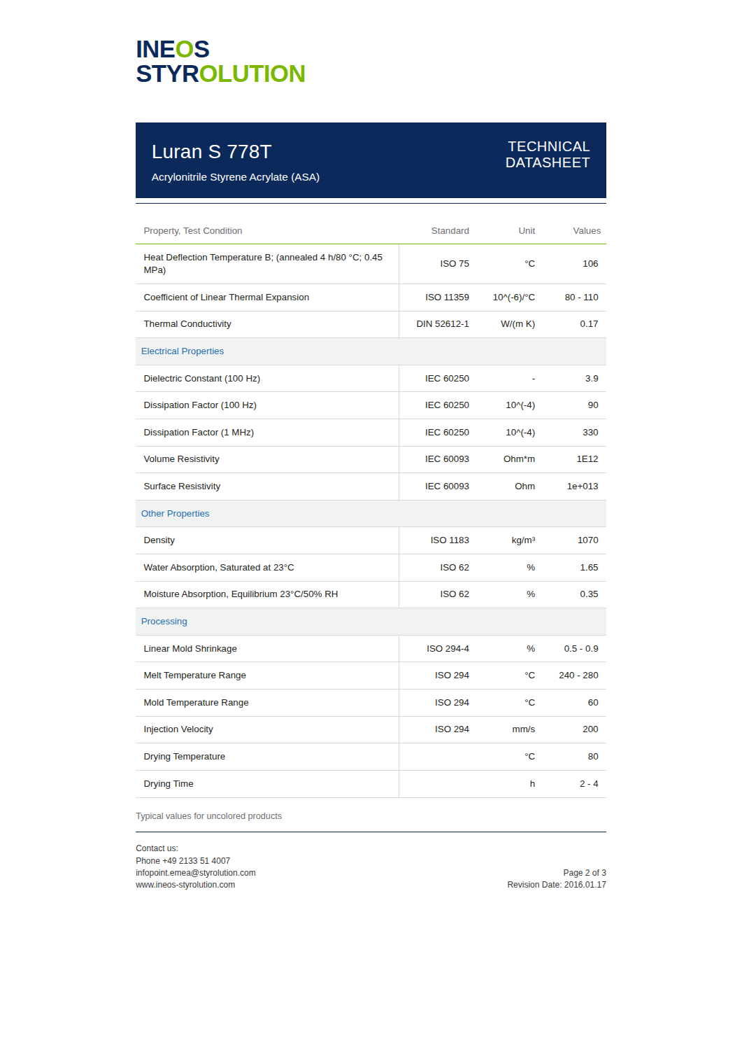INE OS
STYR OLUTION
Luran S 778T
Acrylonitrile Styrene Acrylate (ASA)
TECHNICAL DATASHEET
| Property, Test Condition | Standard | Unit | Values |
| --- | --- | --- | --- |
| Heat Deflection Temperature B; (annealed 4 h/80 °C; 0.45 MPa) | ISO 75 | °C | 106 |
| Coefficient of Linear Thermal Expansion | ISO 11359 | 10^(-6)/°C | 80 - 110 |
| Thermal Conductivity | DIN 52612-1 | W/(m K) | 0.17 |
| Electrical Properties |
| Dielectric Constant (100 Hz) | IEC 60250 | - | 3.9 |
| Dissipation Factor (100 Hz) | IEC 60250 | 10^(-4) | 90 |
| Dissipation Factor (1 MHz) | IEC 60250 | 10^(-4) | 330 |
| Volume Resistivity | IEC 60093 | Ohm*m | 1E12 |
| Surface Resistivity | IEC 60093 | Ohm | 1e+013 |
| Other Properties |
| Density | ISO 1183 | kg/m³ | 1070 |
| Water Absorption, Saturated at 23°C | ISO 62 | % | 1.65 |
| Moisture Absorption, Equilibrium 23°C/50% RH | ISO 62 | % | 0.35 |
| Processing |
| Linear Mold Shrinkage | ISO 294-4 | % | 0.5 - 0.9 |
| Melt Temperature Range | ISO 294 | °C | 240 - 280 |
| Mold Temperature Range | ISO 294 | °C | 60 |
| Injection Velocity | ISO 294 | mm/s | 200 |
| Drying Temperature | | °C | 80 |
| Drying Time | | h | 2 - 4 |
Typical values for uncolored products
Contact us:
Phone +49 2133 51 4007
infopoint.emea@styrolution.com
www.ineos-styrolution.com
Page 2 of 3
Revision Date: 2016.01.17